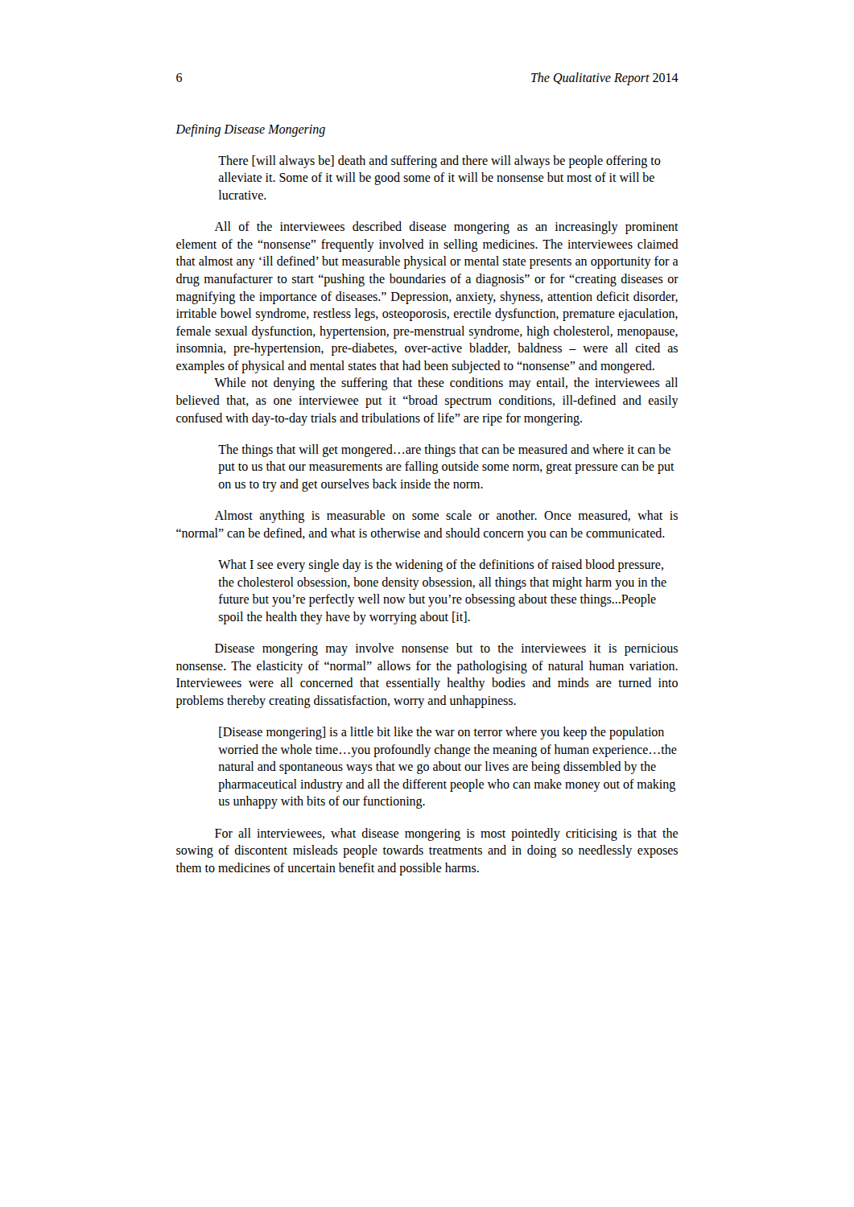6 The Qualitative Report 2014
Defining Disease Mongering
There [will always be] death and suffering and there will always be people offering to alleviate it. Some of it will be good some of it will be nonsense but most of it will be lucrative.
All of the interviewees described disease mongering as an increasingly prominent element of the “nonsense” frequently involved in selling medicines. The interviewees claimed that almost any ‘ill defined’ but measurable physical or mental state presents an opportunity for a drug manufacturer to start “pushing the boundaries of a diagnosis” or for “creating diseases or magnifying the importance of diseases.” Depression, anxiety, shyness, attention deficit disorder, irritable bowel syndrome, restless legs, osteoporosis, erectile dysfunction, premature ejaculation, female sexual dysfunction, hypertension, pre-menstrual syndrome, high cholesterol, menopause, insomnia, pre-hypertension, pre-diabetes, over-active bladder, baldness – were all cited as examples of physical and mental states that had been subjected to “nonsense” and mongered.
While not denying the suffering that these conditions may entail, the interviewees all believed that, as one interviewee put it “broad spectrum conditions, ill-defined and easily confused with day-to-day trials and tribulations of life” are ripe for mongering.
The things that will get mongered…are things that can be measured and where it can be put to us that our measurements are falling outside some norm, great pressure can be put on us to try and get ourselves back inside the norm.
Almost anything is measurable on some scale or another. Once measured, what is “normal” can be defined, and what is otherwise and should concern you can be communicated.
What I see every single day is the widening of the definitions of raised blood pressure, the cholesterol obsession, bone density obsession, all things that might harm you in the future but you’re perfectly well now but you’re obsessing about these things...People spoil the health they have by worrying about [it].
Disease mongering may involve nonsense but to the interviewees it is pernicious nonsense. The elasticity of “normal” allows for the pathologising of natural human variation. Interviewees were all concerned that essentially healthy bodies and minds are turned into problems thereby creating dissatisfaction, worry and unhappiness.
[Disease mongering] is a little bit like the war on terror where you keep the population worried the whole time…you profoundly change the meaning of human experience…the natural and spontaneous ways that we go about our lives are being dissembled by the pharmaceutical industry and all the different people who can make money out of making us unhappy with bits of our functioning.
For all interviewees, what disease mongering is most pointedly criticising is that the sowing of discontent misleads people towards treatments and in doing so needlessly exposes them to medicines of uncertain benefit and possible harms.